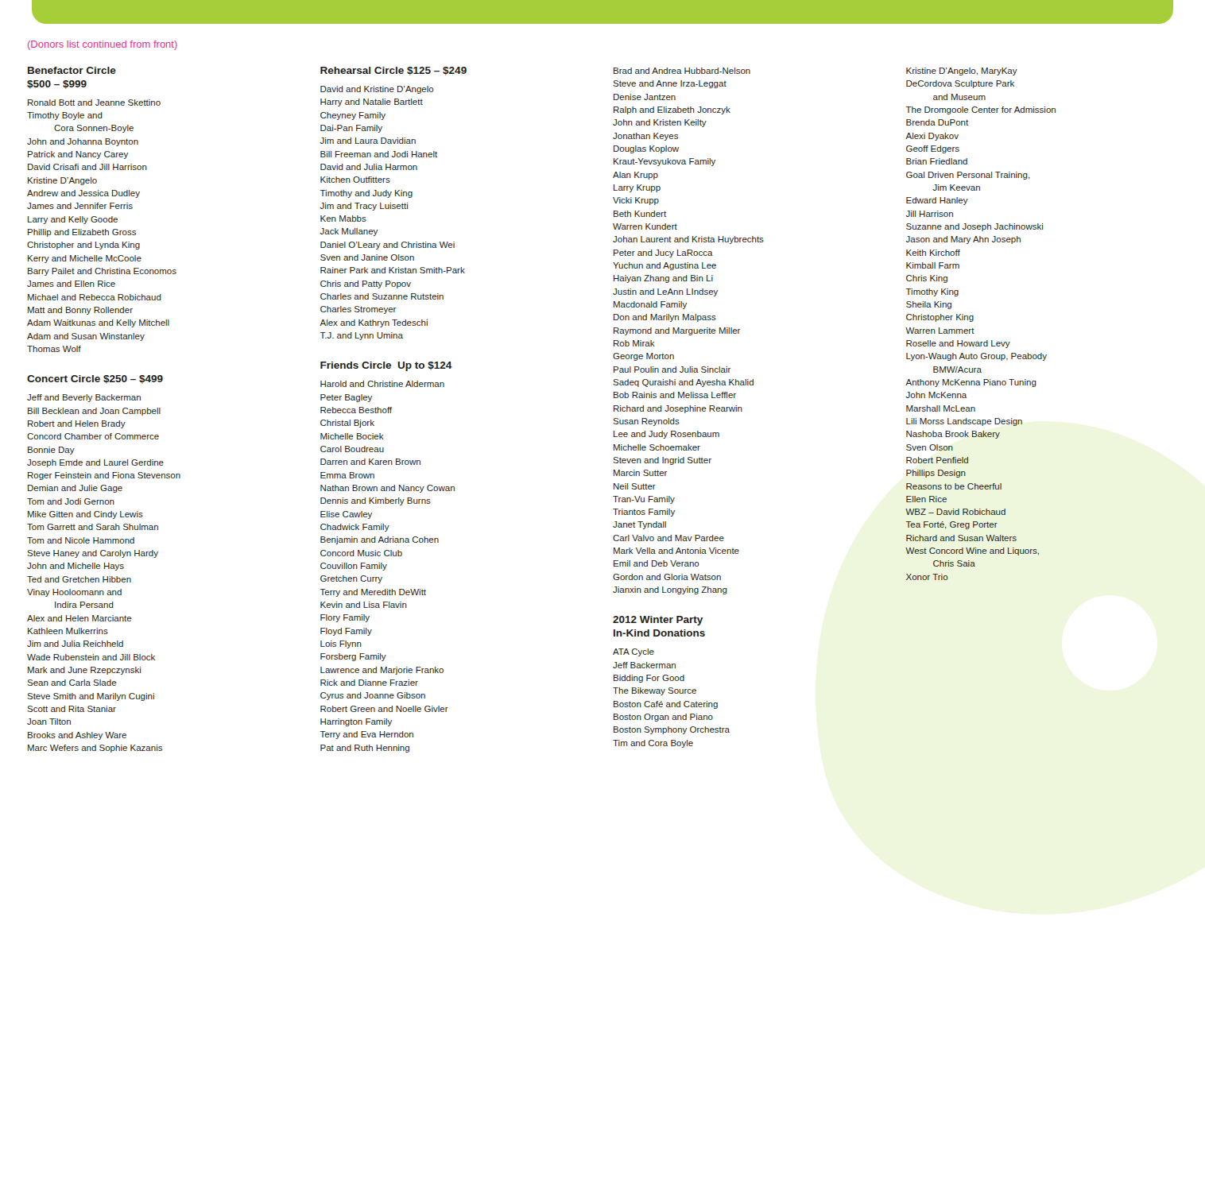(Donors list continued from front)
Benefactor Circle
$500 – $999
Ronald Bott and Jeanne Skettino
Timothy Boyle andCora Sonnen-Boyle
John and Johanna Boynton
Patrick and Nancy Carey
David Crisafi and Jill Harrison
Kristine D’Angelo
Andrew and Jessica Dudley
James and Jennifer Ferris
Larry and Kelly Goode
Phillip and Elizabeth Gross
Christopher and Lynda King
Kerry and Michelle McCoole
Barry Pailet and Christina Economos
James and Ellen Rice
Michael and Rebecca Robichaud
Matt and Bonny Rollender
Adam Waitkunas and Kelly Mitchell
Adam and Susan Winstanley
Thomas Wolf
Concert Circle $250 – $499
Jeff and Beverly Backerman
Bill Becklean and Joan Campbell
Robert and Helen Brady
Concord Chamber of Commerce
Bonnie Day
Joseph Emde and Laurel Gerdine
Roger Feinstein and Fiona Stevenson
Demian and Julie Gage
Tom and Jodi Gernon
Mike Gitten and Cindy Lewis
Tom Garrett and Sarah Shulman
Tom and Nicole Hammond
Steve Haney and Carolyn Hardy
John and Michelle Hays
Ted and Gretchen Hibben
Vinay Hooloomann andIndira Persand
Alex and Helen Marciante
Kathleen Mulkerrins
Jim and Julia Reichheld
Wade Rubenstein and Jill Block
Mark and June Rzepczynski
Sean and Carla Slade
Steve Smith and Marilyn Cugini
Scott and Rita Staniar
Joan Tilton
Brooks and Ashley Ware
Marc Wefers and Sophie Kazanis
Rehearsal Circle $125 – $249
David and Kristine D’Angelo
Harry and Natalie Bartlett
Cheyney Family
Dai-Pan Family
Jim and Laura Davidian
Bill Freeman and Jodi Hanelt
David and Julia Harmon
Kitchen Outfitters
Timothy and Judy King
Jim and Tracy Luisetti
Ken Mabbs
Jack Mullaney
Daniel O’Leary and Christina Wei
Sven and Janine Olson
Rainer Park and Kristan Smith-Park
Chris and Patty Popov
Charles and Suzanne Rutstein
Charles Stromeyer
Alex and Kathryn Tedeschi
T.J. and Lynn Umina
Friends Circle Up to $124
Harold and Christine Alderman
Peter Bagley
Rebecca Besthoff
Christal Bjork
Michelle Bociek
Carol Boudreau
Darren and Karen Brown
Emma Brown
Nathan Brown and Nancy Cowan
Dennis and Kimberly Burns
Elise Cawley
Chadwick Family
Benjamin and Adriana Cohen
Concord Music Club
Couvillon Family
Gretchen Curry
Terry and Meredith DeWitt
Kevin and Lisa Flavin
Flory Family
Floyd Family
Lois Flynn
Forsberg Family
Lawrence and Marjorie Franko
Rick and Dianne Frazier
Cyrus and Joanne Gibson
Robert Green and Noelle Givler
Harrington Family
Terry and Eva Herndon
Pat and Ruth Henning
Brad and Andrea Hubbard-Nelson
Steve and Anne Irza-Leggat
Denise Jantzen
Ralph and Elizabeth Jonczyk
John and Kristen Keilty
Jonathan Keyes
Douglas Koplow
Kraut-Yevsyukova Family
Alan Krupp
Larry Krupp
Vicki Krupp
Beth Kundert
Warren Kundert
Johan Laurent and Krista Huybrechts
Peter and Jucy LaRocca
Yuchun and Agustina Lee
Haiyan Zhang and Bin Li
Justin and LeAnn LIndsey
Macdonald Family
Don and Marilyn Malpass
Raymond and Marguerite Miller
Rob Mirak
George Morton
Paul Poulin and Julia Sinclair
Sadeq Quraishi and Ayesha Khalid
Bob Rainis and Melissa Leffler
Richard and Josephine Rearwin
Susan Reynolds
Lee and Judy Rosenbaum
Michelle Schoemaker
Steven and Ingrid Sutter
Marcin Sutter
Neil Sutter
Tran-Vu Family
Triantos Family
Janet Tyndall
Carl Valvo and Mav Pardee
Mark Vella and Antonia Vicente
Emil and Deb Verano
Gordon and Gloria Watson
Jianxin and Longying Zhang
2012 Winter Party
In-Kind Donations
ATA Cycle
Jeff Backerman
Bidding For Good
The Bikeway Source
Boston Café and Catering
Boston Organ and Piano
Boston Symphony Orchestra
Tim and Cora Boyle
Kristine D’Angelo, MaryKay
DeCordova Sculpture Parkand Museum
The Dromgoole Center for Admission
Brenda DuPont
Alexi Dyakov
Geoff Edgers
Brian Friedland
Goal Driven Personal Training,Jim Keevan
Edward Hanley
Jill Harrison
Suzanne and Joseph Jachinowski
Jason and Mary Ahn Joseph
Keith Kirchoff
Kimball Farm
Chris King
Timothy King
Sheila King
Christopher King
Warren Lammert
Roselle and Howard Levy
Lyon-Waugh Auto Group, PeabodyBMW/Acura
Anthony McKenna Piano Tuning
John McKenna
Marshall McLean
Lili Morss Landscape Design
Nashoba Brook Bakery
Sven Olson
Robert Penfield
Phillips Design
Reasons to be Cheerful
Ellen Rice
WBZ – David Robichaud
Tea Forté, Greg Porter
Richard and Susan Walters
West Concord Wine and Liquors,Chris Saia
Xonor Trio